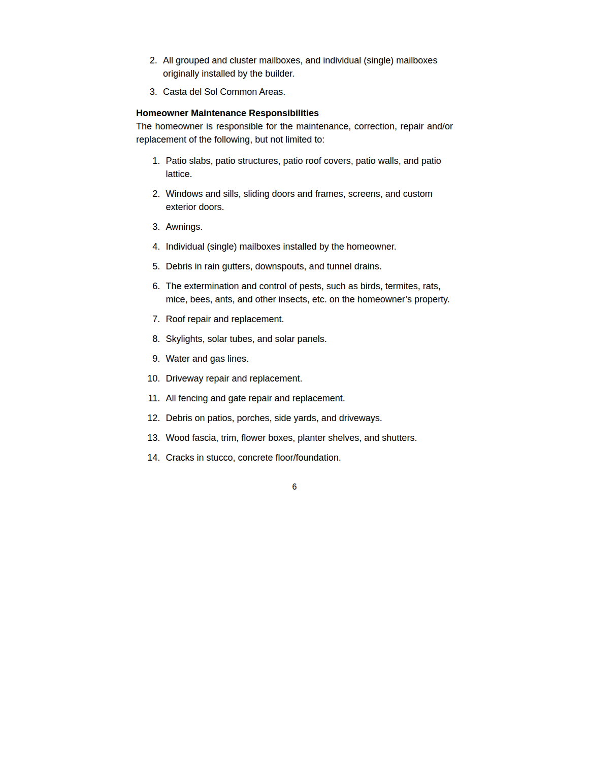All grouped and cluster mailboxes, and individual (single) mailboxes originally installed by the builder.
Casta del Sol Common Areas.
Homeowner Maintenance Responsibilities
The homeowner is responsible for the maintenance, correction, repair and/or replacement of the following, but not limited to:
Patio slabs, patio structures, patio roof covers, patio walls, and patio lattice.
Windows and sills, sliding doors and frames, screens, and custom exterior doors.
Awnings.
Individual (single) mailboxes installed by the homeowner.
Debris in rain gutters, downspouts, and tunnel drains.
The extermination and control of pests, such as birds, termites, rats, mice, bees, ants, and other insects, etc. on the homeowner’s property.
Roof repair and replacement.
Skylights, solar tubes, and solar panels.
Water and gas lines.
Driveway repair and replacement.
All fencing and gate repair and replacement.
Debris on patios, porches, side yards, and driveways.
Wood fascia, trim, flower boxes, planter shelves, and shutters.
Cracks in stucco, concrete floor/foundation.
6